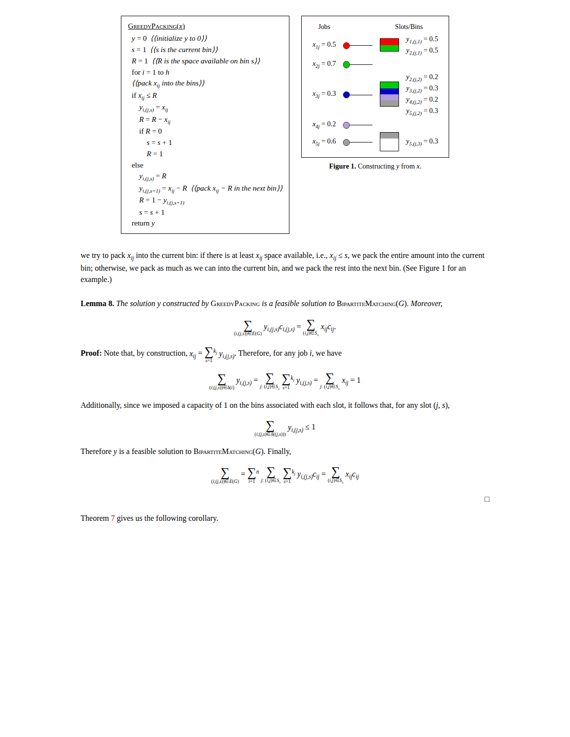GreedyPacking(x)
  y = 0  ⟨⟨initialize y to 0⟩⟩
  s = 1  ⟨⟨s is the current bin⟩⟩
  R = 1  ⟨⟨R is the space available on bin s⟩⟩
  for i = 1 to h
  ⟨⟨pack xij into the bins⟩⟩
  if xij ≤ R
      yi,(j,s) = xij
      R = R − xij
      if R = 0
          s = s + 1
          R = 1
  else
      yi,(j,s) = R
      yi,(j,s+1) = xij − R  ⟨⟨pack xij − R in the next bin⟩⟩
      R = 1 − yi,(j,s+1)
      s = s + 1
  return y
| Jobs | | Slots/Bins |
| x 1j = 0.5 | | | y 1,(j,1) = 0.5 y 2,(j,1) = 0.5 |
| x 2j = 0.7 | | | |
| x 3j = 0.3 | | | y 2,(j,2) = 0.2 y 3,(j,2) = 0.3 y 4,(j,2) = 0.2 y 5,(j,2) = 0.3 |
| x 4j = 0.2 | | | |
| x 5j = 0.6 | | | y 5,(j,3) = 0.3 |
Figure 1. Constructing y from x.
we try to pack xij into the current bin: if there is at least xij space available, i.e., xij ≤ s, we pack the entire amount into the current bin; otherwise, we pack as much as we can into the current bin, and we pack the rest into the next bin. (See Figure 1 for an example.)
Lemma 8. The solution y constructed by GreedyPacking is a feasible solution to BipartiteMatching(G). Moreover,
∑(i,(j,s))∈E(G) yi,(j,s)ci,(j,s) = ∑(i,j)∈Sλ xijcij.
Proof: Note that, by construction, xij = ∑s=1kj yi,(j,s). Therefore, for any job i, we have
∑(i,(j,s))∈δ(i) yi,(j,s) = ∑j: (i,j)∈Sλ ∑s=1kj yi,(j,s) = ∑j: (i,j)∈Sλ xij = 1
Additionally, since we imposed a capacity of 1 on the bins associated with each slot, it follows that, for any slot (j, s),
∑(i,(j,s)∈δ((j,s))) yi,(j,s) ≤ 1
Therefore y is a feasible solution to BipartiteMatching(G). Finally,
∑(i,(j,s))∈E(G) = ∑i=1n ∑j: (i,j)∈Sλ ∑s=1kj yi,(j,s)cij = ∑(i,j)∈Sλ xijcij
□
Theorem 7 gives us the following corollary.